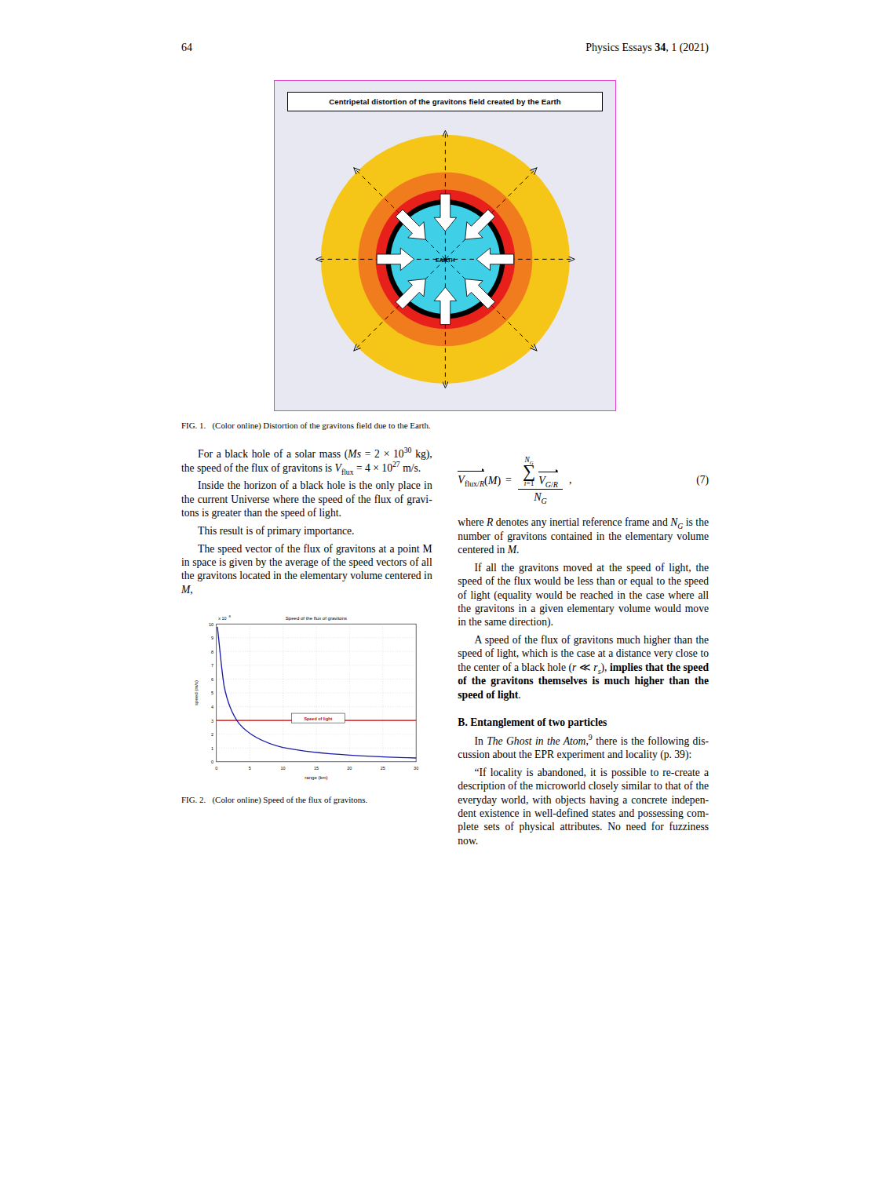64
Physics Essays 34, 1 (2021)
Centripetal distortion of the gravitons field created by the Earth
EARTH
FIG. 1. (Color online) Distortion of the gravitons field due to the Earth.
For a black hole of a solar mass (Ms = 2 × 1030 kg), the speed of the flux of gravitons is Vflux = 4 × 1027 m/s.
Inside the horizon of a black hole is the only place in the current Universe where the speed of the flux of gravitons is greater than the speed of light.
This result is of primary importance.
The speed vector of the flux of gravitons at a point M in space is given by the average of the speed vectors of all the gravitons located in the elementary volume centered in M,
Speed of the flux of gravitons x 10 8 10 9 8 7 6 5 4 3 2 1 0 0 5 10 15 20 25 30 range (km) speed (m/s) Speed of light
FIG. 2. (Color online) Speed of the flux of gravitons.
Vflux/R(M) = NG ∑ i=1 VG/R NG ,
(7)
where R denotes any inertial reference frame and NG is the number of gravitons contained in the elementary volume centered in M.
If all the gravitons moved at the speed of light, the speed of the flux would be less than or equal to the speed of light (equality would be reached in the case where all the gravitons in a given elementary volume would move in the same direction).
A speed of the flux of gravitons much higher than the speed of light, which is the case at a distance very close to the center of a black hole (r ≪ rs), implies that the speed of the gravitons themselves is much higher than the speed of light.
B. Entanglement of two particles
In The Ghost in the Atom,9 there is the following discussion about the EPR experiment and locality (p. 39):
“If locality is abandoned, it is possible to re-create a description of the microworld closely similar to that of the everyday world, with objects having a concrete independent existence in well-defined states and possessing complete sets of physical attributes. No need for fuzziness now.